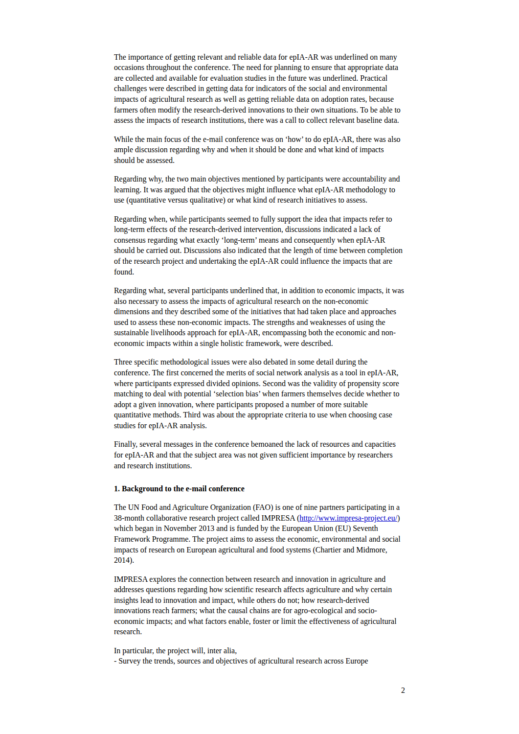The importance of getting relevant and reliable data for epIA-AR was underlined on many occasions throughout the conference. The need for planning to ensure that appropriate data are collected and available for evaluation studies in the future was underlined. Practical challenges were described in getting data for indicators of the social and environmental impacts of agricultural research as well as getting reliable data on adoption rates, because farmers often modify the research-derived innovations to their own situations. To be able to assess the impacts of research institutions, there was a call to collect relevant baseline data.
While the main focus of the e-mail conference was on ‘how’ to do epIA-AR, there was also ample discussion regarding why and when it should be done and what kind of impacts should be assessed.
Regarding why, the two main objectives mentioned by participants were accountability and learning. It was argued that the objectives might influence what epIA-AR methodology to use (quantitative versus qualitative) or what kind of research initiatives to assess.
Regarding when, while participants seemed to fully support the idea that impacts refer to long-term effects of the research-derived intervention, discussions indicated a lack of consensus regarding what exactly ‘long-term’ means and consequently when epIA-AR should be carried out. Discussions also indicated that the length of time between completion of the research project and undertaking the epIA-AR could influence the impacts that are found.
Regarding what, several participants underlined that, in addition to economic impacts, it was also necessary to assess the impacts of agricultural research on the non-economic dimensions and they described some of the initiatives that had taken place and approaches used to assess these non-economic impacts. The strengths and weaknesses of using the sustainable livelihoods approach for epIA-AR, encompassing both the economic and non-economic impacts within a single holistic framework, were described.
Three specific methodological issues were also debated in some detail during the conference. The first concerned the merits of social network analysis as a tool in epIA-AR, where participants expressed divided opinions. Second was the validity of propensity score matching to deal with potential ‘selection bias’ when farmers themselves decide whether to adopt a given innovation, where participants proposed a number of more suitable quantitative methods. Third was about the appropriate criteria to use when choosing case studies for epIA-AR analysis.
Finally, several messages in the conference bemoaned the lack of resources and capacities for epIA-AR and that the subject area was not given sufficient importance by researchers and research institutions.
1. Background to the e-mail conference
The UN Food and Agriculture Organization (FAO) is one of nine partners participating in a 38-month collaborative research project called IMPRESA (http://www.impresa-project.eu/) which began in November 2013 and is funded by the European Union (EU) Seventh Framework Programme. The project aims to assess the economic, environmental and social impacts of research on European agricultural and food systems (Chartier and Midmore, 2014).
IMPRESA explores the connection between research and innovation in agriculture and addresses questions regarding how scientific research affects agriculture and why certain insights lead to innovation and impact, while others do not; how research-derived innovations reach farmers; what the causal chains are for agro-ecological and socio-economic impacts; and what factors enable, foster or limit the effectiveness of agricultural research.
In particular, the project will, inter alia,
- Survey the trends, sources and objectives of agricultural research across Europe
2